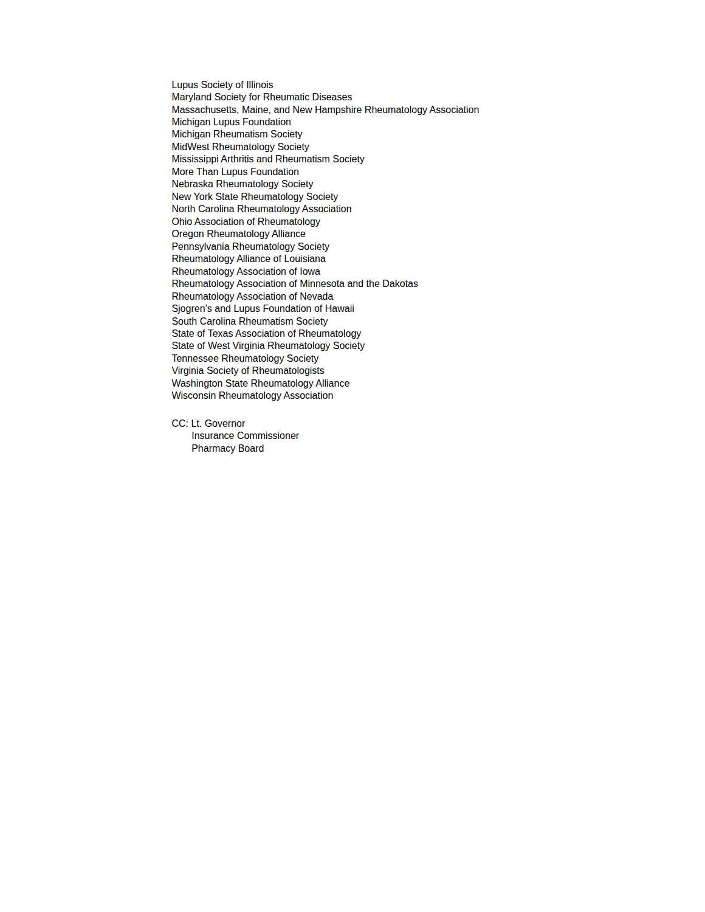Lupus Society of Illinois
Maryland Society for Rheumatic Diseases
Massachusetts, Maine, and New Hampshire Rheumatology Association
Michigan Lupus Foundation
Michigan Rheumatism Society
MidWest Rheumatology Society
Mississippi Arthritis and Rheumatism Society
More Than Lupus Foundation
Nebraska Rheumatology Society
New York State Rheumatology Society
North Carolina Rheumatology Association
Ohio Association of Rheumatology
Oregon Rheumatology Alliance
Pennsylvania Rheumatology Society
Rheumatology Alliance of Louisiana
Rheumatology Association of Iowa
Rheumatology Association of Minnesota and the Dakotas
Rheumatology Association of Nevada
Sjogren’s and Lupus Foundation of Hawaii
South Carolina Rheumatism Society
State of Texas Association of Rheumatology
State of West Virginia Rheumatology Society
Tennessee Rheumatology Society
Virginia Society of Rheumatologists
Washington State Rheumatology Alliance
Wisconsin Rheumatology Association
CC: Lt. Governor
Insurance Commissioner
Pharmacy Board